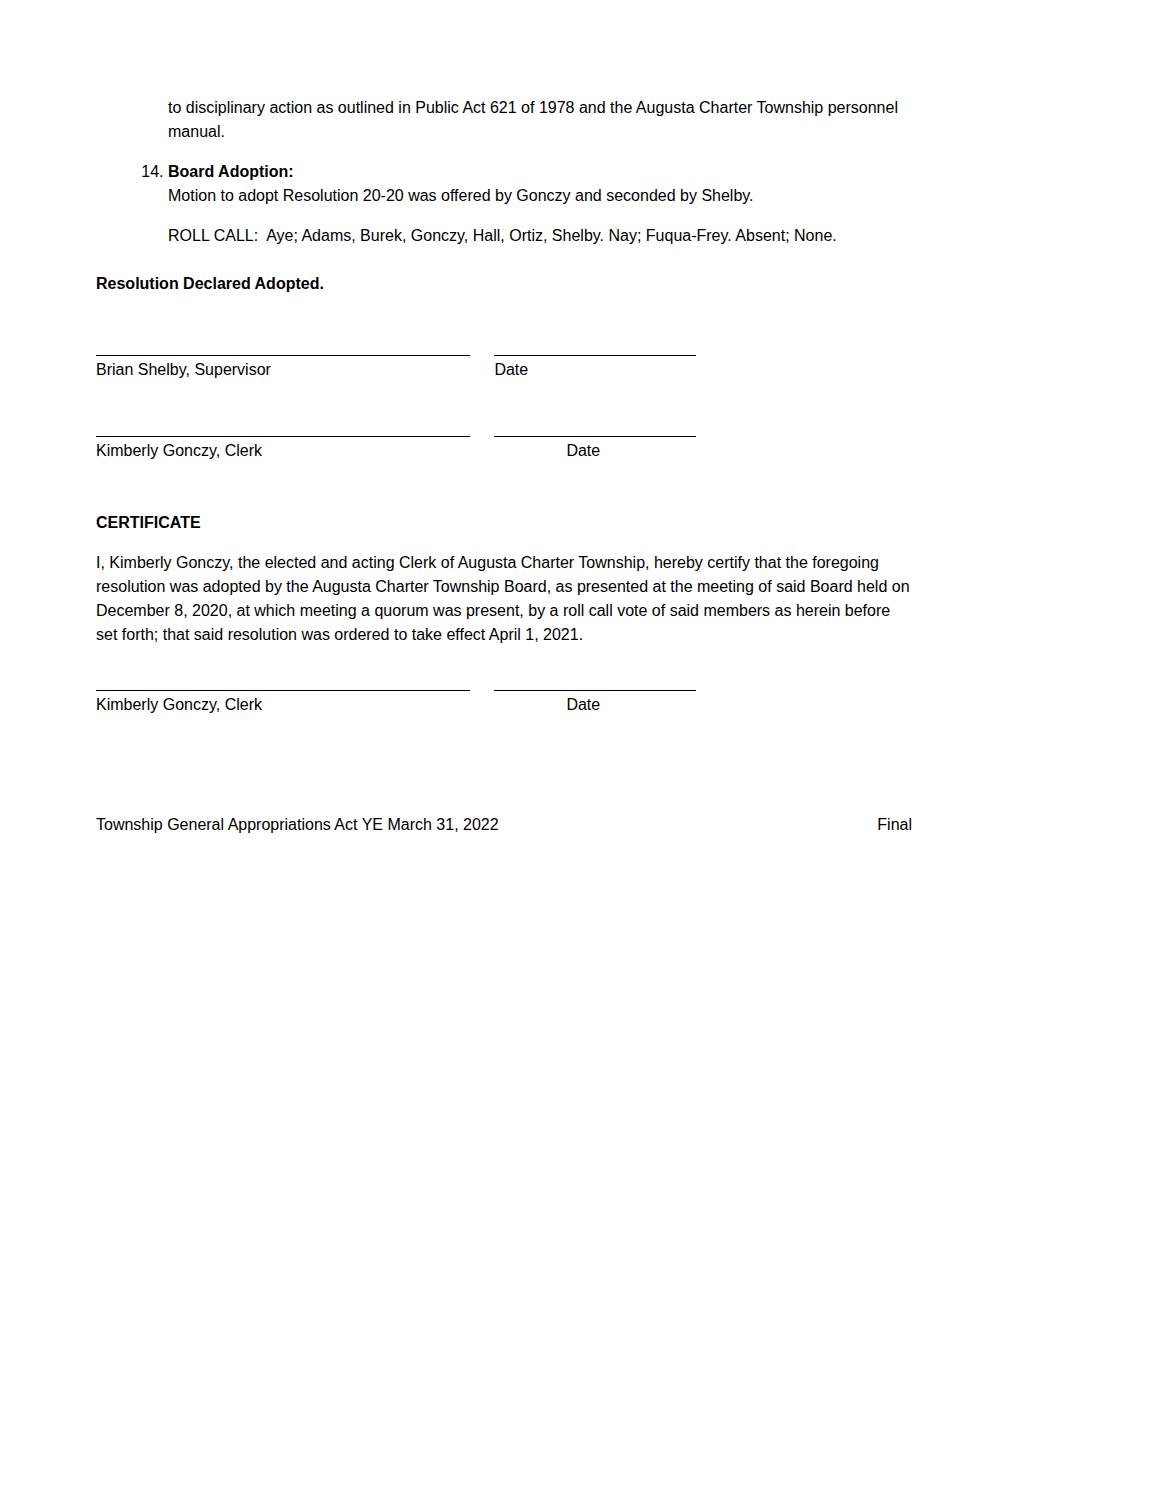to disciplinary action as outlined in Public Act 621 of 1978 and the Augusta Charter Township personnel manual.
Board Adoption:
Motion to adopt Resolution 20-20 was offered by Gonczy and seconded by Shelby.
ROLL CALL: Aye; Adams, Burek, Gonczy, Hall, Ortiz, Shelby. Nay; Fuqua-Frey. Absent; None.
Resolution Declared Adopted.
Brian Shelby, Supervisor
Date
Kimberly Gonczy, Clerk
Date
CERTIFICATE
I, Kimberly Gonczy, the elected and acting Clerk of Augusta Charter Township, hereby certify that the foregoing resolution was adopted by the Augusta Charter Township Board, as presented at the meeting of said Board held on December 8, 2020, at which meeting a quorum was present, by a roll call vote of said members as herein before set forth; that said resolution was ordered to take effect April 1, 2021.
Kimberly Gonczy, Clerk
Date
Township General Appropriations Act YE March 31, 2022 Final